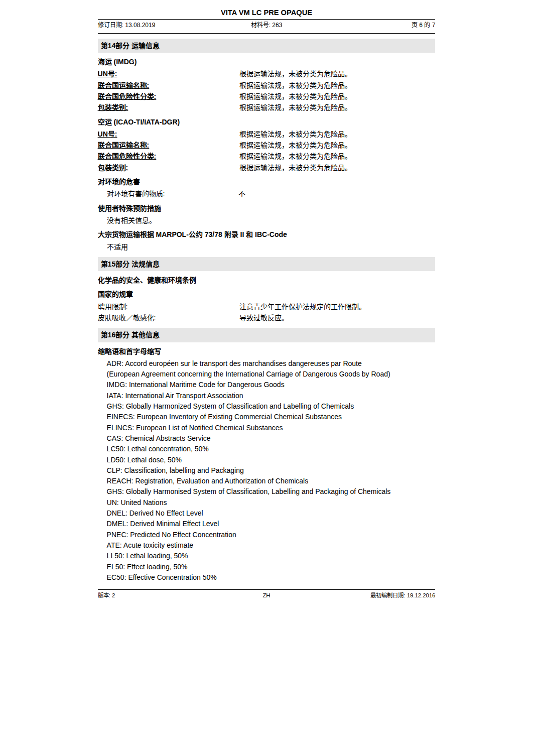VITA VM LC PRE OPAQUE
修订日期: 13.08.2019
材料号: 263
页 6 的 7
第14部分 运输信息
海运 (IMDG)
UN号:
根据运输法规，未被分类为危险品。
联合国运输名称:
根据运输法规，未被分类为危险品。
联合国危险性分类:
根据运输法规，未被分类为危险品。
包装类别:
根据运输法规，未被分类为危险品。
空运 (ICAO-TI/IATA-DGR)
UN号:
根据运输法规，未被分类为危险品。
联合国运输名称:
根据运输法规，未被分类为危险品。
联合国危险性分类:
根据运输法规，未被分类为危险品。
包装类别:
根据运输法规，未被分类为危险品。
对环境的危害
对环境有害的物质:
不
使用者特殊预防措施
没有相关信息。
大宗货物运输根据 MARPOL-公约 73/78 附录 II 和 IBC-Code
不适用
第15部分 法规信息
化学品的安全、健康和环境条例
国家的规章
聘用限制:
注意青少年工作保护法规定的工作限制。
皮肤吸收／敏感化:
导致过敏反应。
第16部分 其他信息
缩略语和首字母缩写
ADR: Accord européen sur le transport des marchandises dangereuses par Route
(European Agreement concerning the International Carriage of Dangerous Goods by Road)
IMDG: International Maritime Code for Dangerous Goods
IATA: International Air Transport Association
GHS: Globally Harmonized System of Classification and Labelling of Chemicals
EINECS: European Inventory of Existing Commercial Chemical Substances
ELINCS: European List of Notified Chemical Substances
CAS: Chemical Abstracts Service
LC50: Lethal concentration, 50%
LD50: Lethal dose, 50%
CLP: Classification, labelling and Packaging
REACH: Registration, Evaluation and Authorization of Chemicals
GHS: Globally Harmonised System of Classification, Labelling and Packaging of Chemicals
UN: United Nations
DNEL: Derived No Effect Level
DMEL: Derived Minimal Effect Level
PNEC: Predicted No Effect Concentration
ATE: Acute toxicity estimate
LL50: Lethal loading, 50%
EL50: Effect loading, 50%
EC50: Effective Concentration 50%
版本: 2
ZH
最初编制日期: 19.12.2016